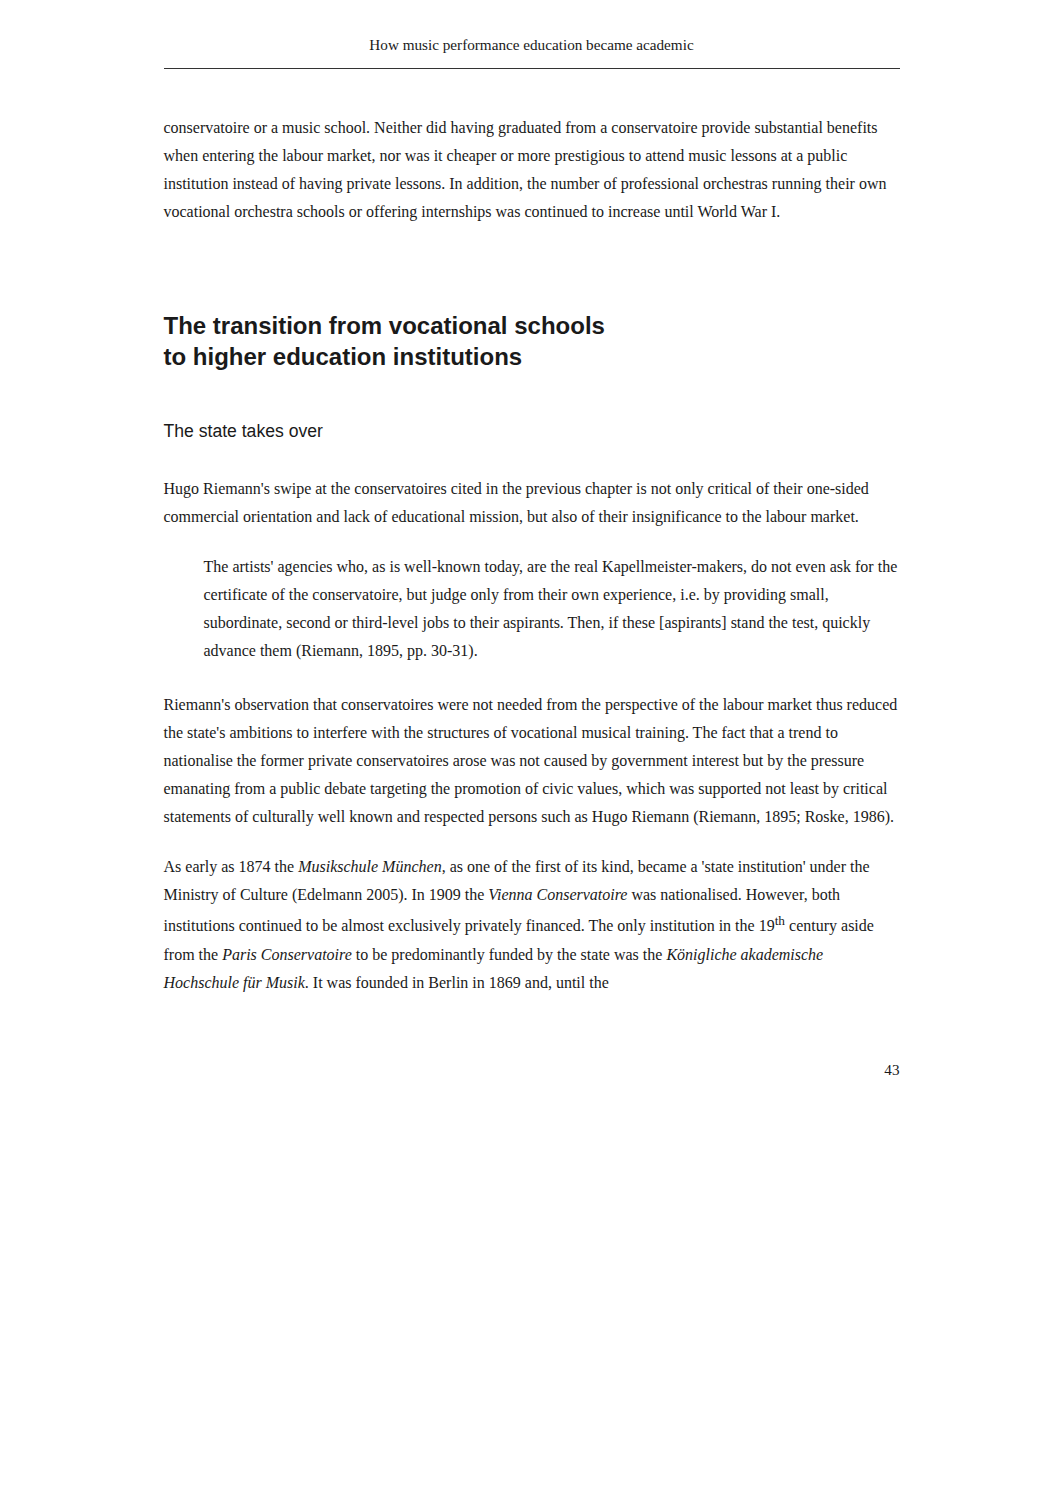How music performance education became academic
conservatoire or a music school. Neither did having graduated from a conservatoire provide substantial benefits when entering the labour market, nor was it cheaper or more prestigious to attend music lessons at a public institution instead of having private lessons. In addition, the number of professional orchestras running their own vocational orchestra schools or offering internships was continued to increase until World War I.
The transition from vocational schools
to higher education institutions
The state takes over
Hugo Riemann's swipe at the conservatoires cited in the previous chapter is not only critical of their one-sided commercial orientation and lack of educational mission, but also of their insignificance to the labour market.
The artists' agencies who, as is well-known today, are the real Kapellmeister-makers, do not even ask for the certificate of the conservatoire, but judge only from their own experience, i.e. by providing small, subordinate, second or third-level jobs to their aspirants. Then, if these [aspirants] stand the test, quickly advance them (Riemann, 1895, pp. 30-31).
Riemann's observation that conservatoires were not needed from the perspective of the labour market thus reduced the state's ambitions to interfere with the structures of vocational musical training. The fact that a trend to nationalise the former private conservatoires arose was not caused by government interest but by the pressure emanating from a public debate targeting the promotion of civic values, which was supported not least by critical statements of culturally well known and respected persons such as Hugo Riemann (Riemann, 1895; Roske, 1986).
As early as 1874 the Musikschule München, as one of the first of its kind, became a 'state institution' under the Ministry of Culture (Edelmann 2005). In 1909 the Vienna Conservatoire was nationalised. However, both institutions continued to be almost exclusively privately financed. The only institution in the 19th century aside from the Paris Conservatoire to be predominantly funded by the state was the Königliche akademische Hochschule für Musik. It was founded in Berlin in 1869 and, until the
43